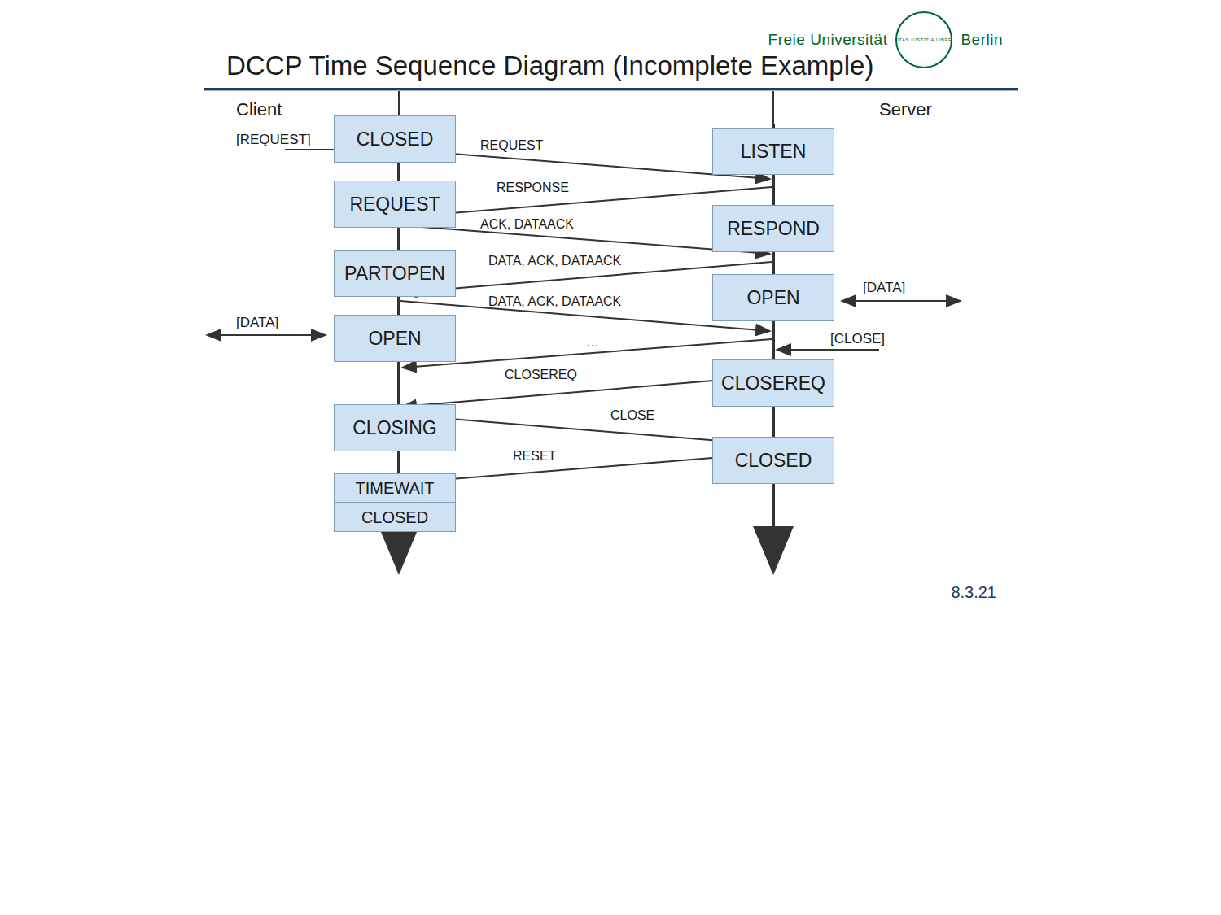Freie Universität VERITAS IUSTITIA LIBERTAS Berlin
DCCP Time Sequence Diagram (Incomplete Example)
Client
Server
CLOSED
REQUEST
PARTOPEN
OPEN
CLOSING
TIMEWAIT
CLOSED
LISTEN
RESPOND
OPEN
CLOSEREQ
CLOSED
[REQUEST]
[DATA]
[DATA]
[CLOSE]
REQUEST
RESPONSE
ACK, DATAACK
DATA, ACK, DATAACK
DATA, ACK, DATAACK
…
CLOSEREQ
CLOSE
RESET
8.3.21